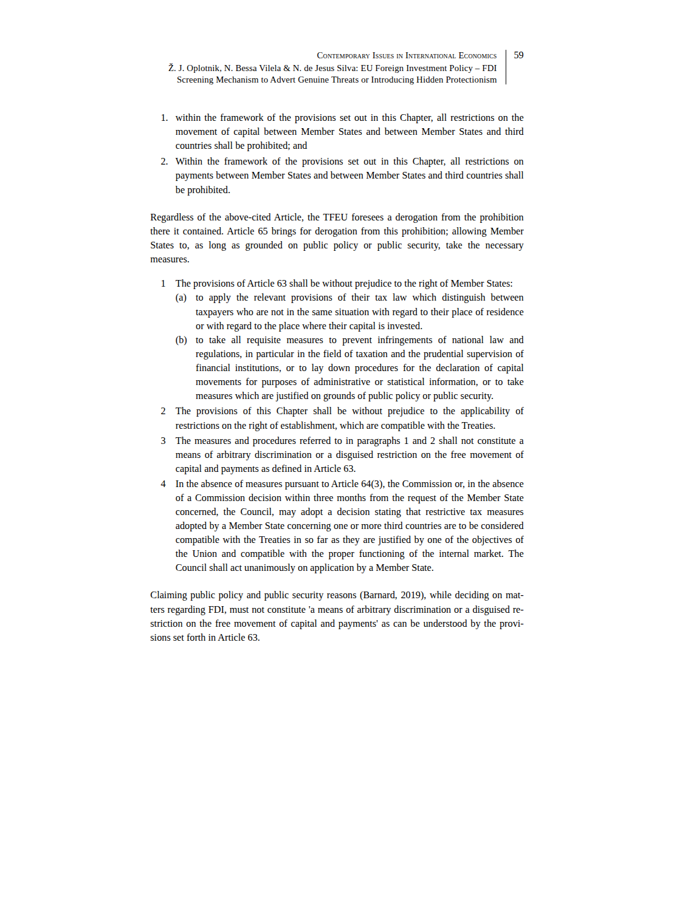59
Contemporary Issues in International Economics
Ž. J. Oplotnik, N. Bessa Vilela & N. de Jesus Silva: EU Foreign Investment Policy – FDI
Screening Mechanism to Advert Genuine Threats or Introducing Hidden Protectionism
1. within the framework of the provisions set out in this Chapter, all restrictions on the movement of capital between Member States and between Member States and third countries shall be prohibited; and
2. Within the framework of the provisions set out in this Chapter, all restrictions on payments between Member States and between Member States and third countries shall be prohibited.
Regardless of the above-cited Article, the TFEU foresees a derogation from the prohibition there it contained. Article 65 brings for derogation from this prohibition; allowing Member States to, as long as grounded on public policy or public security, take the necessary measures.
1 The provisions of Article 63 shall be without prejudice to the right of Member States:
(a) to apply the relevant provisions of their tax law which distinguish between taxpayers who are not in the same situation with regard to their place of residence or with regard to the place where their capital is invested.
(b) to take all requisite measures to prevent infringements of national law and regulations, in particular in the field of taxation and the prudential supervision of financial institutions, or to lay down procedures for the declaration of capital movements for purposes of administrative or statistical information, or to take measures which are justified on grounds of public policy or public security.
2 The provisions of this Chapter shall be without prejudice to the applicability of restrictions on the right of establishment, which are compatible with the Treaties.
3 The measures and procedures referred to in paragraphs 1 and 2 shall not constitute a means of arbitrary discrimination or a disguised restriction on the free movement of capital and payments as defined in Article 63.
4 In the absence of measures pursuant to Article 64(3), the Commission or, in the absence of a Commission decision within three months from the request of the Member State concerned, the Council, may adopt a decision stating that restrictive tax measures adopted by a Member State concerning one or more third countries are to be considered compatible with the Treaties in so far as they are justified by one of the objectives of the Union and compatible with the proper functioning of the internal market. The Council shall act unanimously on application by a Member State.
Claiming public policy and public security reasons (Barnard, 2019), while deciding on matters regarding FDI, must not constitute 'a means of arbitrary discrimination or a disguised restriction on the free movement of capital and payments' as can be understood by the provisions set forth in Article 63.